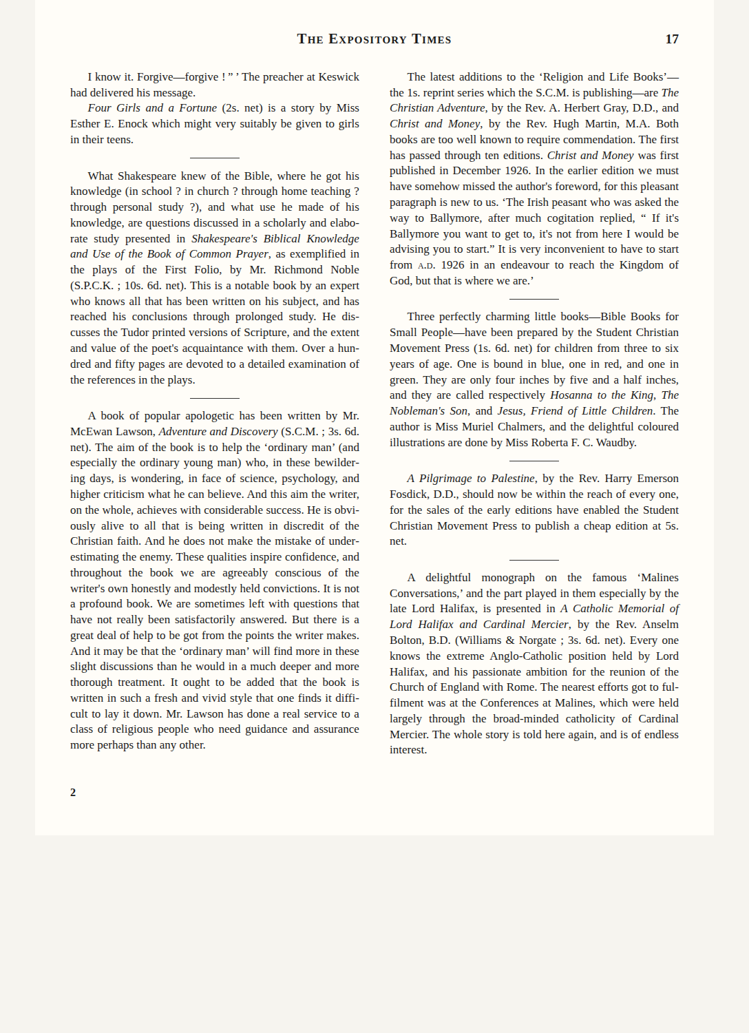The Expository Times
17
I know it. Forgive—forgive ! ” ’ The preacher at Keswick had delivered his message.
Four Girls and a Fortune (2s. net) is a story by Miss Esther E. Enock which might very suitably be given to girls in their teens.
What Shakespeare knew of the Bible, where he got his knowledge (in school ? in church ? through home teaching ? through personal study ?), and what use he made of his knowledge, are questions discussed in a scholarly and elaborate study presented in Shakespeare's Biblical Knowledge and Use of the Book of Common Prayer, as exemplified in the plays of the First Folio, by Mr. Richmond Noble (S.P.C.K. ; 10s. 6d. net). This is a notable book by an expert who knows all that has been written on his subject, and has reached his conclusions through prolonged study. He discusses the Tudor printed versions of Scripture, and the extent and value of the poet's acquaintance with them. Over a hundred and fifty pages are devoted to a detailed examination of the references in the plays.
A book of popular apologetic has been written by Mr. McEwan Lawson, Adventure and Discovery (S.C.M. ; 3s. 6d. net). The aim of the book is to help the ‘ordinary man’ (and especially the ordinary young man) who, in these bewildering days, is wondering, in face of science, psychology, and higher criticism what he can believe. And this aim the writer, on the whole, achieves with considerable success. He is obviously alive to all that is being written in discredit of the Christian faith. And he does not make the mistake of underestimating the enemy. These qualities inspire confidence, and throughout the book we are agreeably conscious of the writer's own honestly and modestly held convictions. It is not a profound book. We are sometimes left with questions that have not really been satisfactorily answered. But there is a great deal of help to be got from the points the writer makes. And it may be that the ‘ordinary man’ will find more in these slight discussions than he would in a much deeper and more thorough treatment. It ought to be added that the book is written in such a fresh and vivid style that one finds it difficult to lay it down. Mr. Lawson has done a real service to a class of religious people who need guidance and assurance more perhaps than any other.
The latest additions to the ‘Religion and Life Books’—the 1s. reprint series which the S.C.M. is publishing—are The Christian Adventure, by the Rev. A. Herbert Gray, D.D., and Christ and Money, by the Rev. Hugh Martin, M.A. Both books are too well known to require commendation. The first has passed through ten editions. Christ and Money was first published in December 1926. In the earlier edition we must have somehow missed the author's foreword, for this pleasant paragraph is new to us. ‘The Irish peasant who was asked the way to Ballymore, after much cogitation replied, “ If it's Ballymore you want to get to, it's not from here I would be advising you to start.” It is very inconvenient to have to start from a.d. 1926 in an endeavour to reach the Kingdom of God, but that is where we are.’
Three perfectly charming little books—Bible Books for Small People—have been prepared by the Student Christian Movement Press (1s. 6d. net) for children from three to six years of age. One is bound in blue, one in red, and one in green. They are only four inches by five and a half inches, and they are called respectively Hosanna to the King, The Nobleman's Son, and Jesus, Friend of Little Children. The author is Miss Muriel Chalmers, and the delightful coloured illustrations are done by Miss Roberta F. C. Waudby.
A Pilgrimage to Palestine, by the Rev. Harry Emerson Fosdick, D.D., should now be within the reach of every one, for the sales of the early editions have enabled the Student Christian Movement Press to publish a cheap edition at 5s. net.
A delightful monograph on the famous ‘Malines Conversations,’ and the part played in them especially by the late Lord Halifax, is presented in A Catholic Memorial of Lord Halifax and Cardinal Mercier, by the Rev. Anselm Bolton, B.D. (Williams & Norgate ; 3s. 6d. net). Every one knows the extreme Anglo-Catholic position held by Lord Halifax, and his passionate ambition for the reunion of the Church of England with Rome. The nearest efforts got to fulfilment was at the Conferences at Malines, which were held largely through the broad-minded catholicity of Cardinal Mercier. The whole story is told here again, and is of endless interest.
2